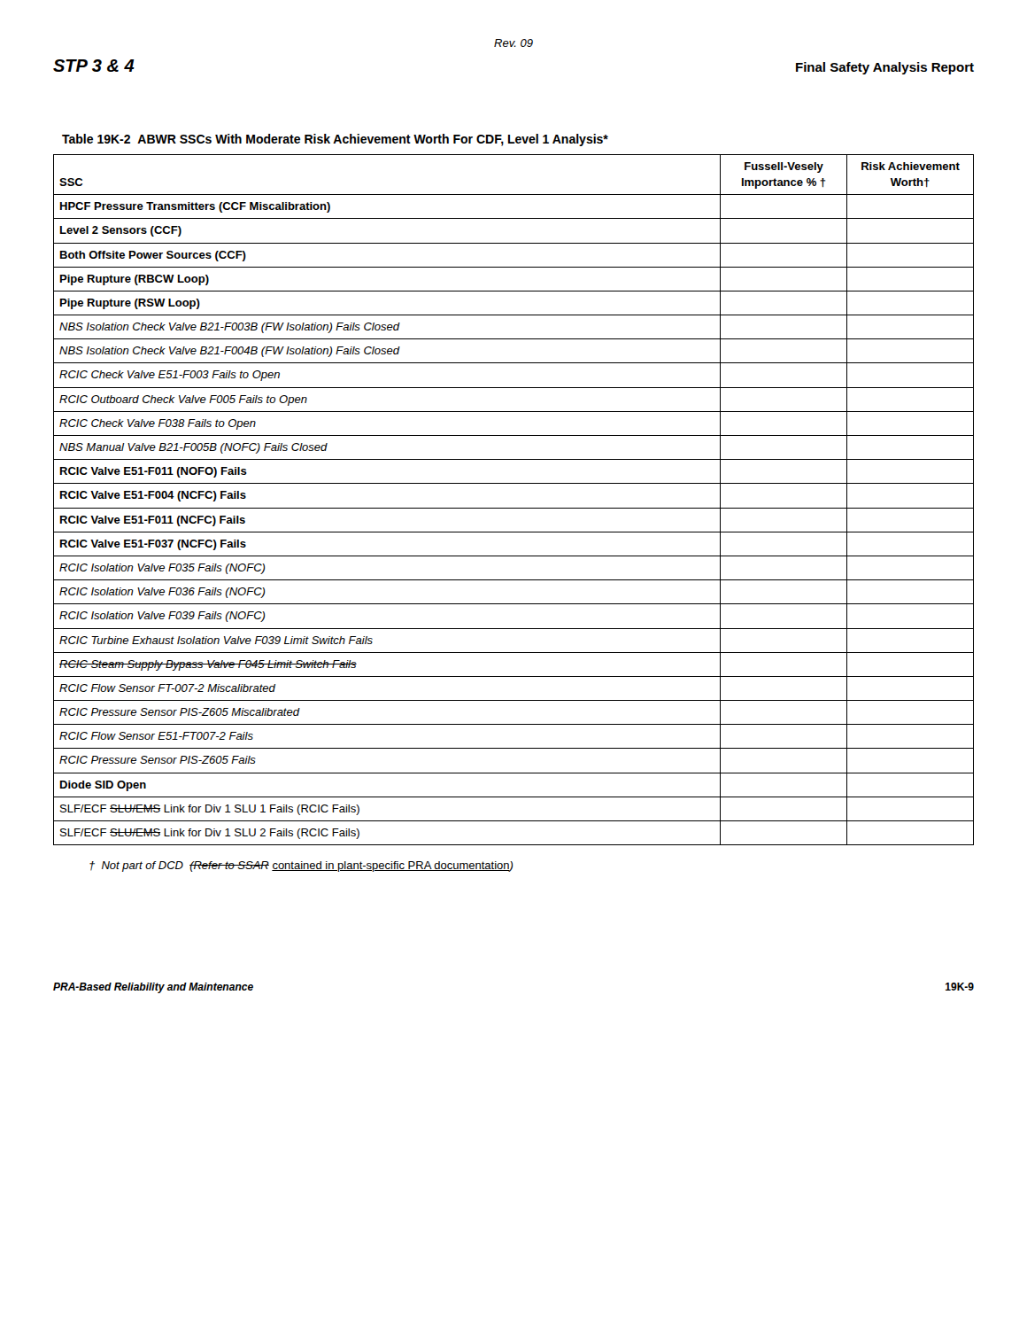Rev. 09
STP 3 & 4
Final Safety Analysis Report
Table 19K-2 ABWR SSCs With Moderate Risk Achievement Worth For CDF, Level 1 Analysis*
| SSC | Fussell-Vesely Importance % † | Risk Achievement Worth† |
| --- | --- | --- |
| HPCF Pressure Transmitters (CCF Miscalibration) | | |
| Level 2 Sensors (CCF) | | |
| Both Offsite Power Sources (CCF) | | |
| Pipe Rupture (RBCW Loop) | | |
| Pipe Rupture (RSW Loop) | | |
| NBS Isolation Check Valve B21-F003B (FW Isolation) Fails Closed | | |
| NBS Isolation Check Valve B21-F004B (FW Isolation) Fails Closed | | |
| RCIC Check Valve E51-F003 Fails to Open | | |
| RCIC Outboard Check Valve F005 Fails to Open | | |
| RCIC Check Valve F038 Fails to Open | | |
| NBS Manual Valve B21-F005B (NOFC) Fails Closed | | |
| RCIC Valve E51-F011 (NOFO) Fails | | |
| RCIC Valve E51-F004 (NCFC) Fails | | |
| RCIC Valve E51-F011 (NCFC) Fails | | |
| RCIC Valve E51-F037 (NCFC) Fails | | |
| RCIC Isolation Valve F035 Fails (NOFC) | | |
| RCIC Isolation Valve F036 Fails (NOFC) | | |
| RCIC Isolation Valve F039 Fails (NOFC) | | |
| RCIC Turbine Exhaust Isolation Valve F039 Limit Switch Fails | | |
| RCIC Steam Supply Bypass Valve F045 Limit Switch Fails | | |
| RCIC Flow Sensor FT-007-2 Miscalibrated | | |
| RCIC Pressure Sensor PIS-Z605 Miscalibrated | | |
| RCIC Flow Sensor E51-FT007-2 Fails | | |
| RCIC Pressure Sensor PIS-Z605 Fails | | |
| Diode SID Open | | |
| SLF/ECF SLU/EMS Link for Div 1 SLU 1 Fails (RCIC Fails) | | |
| SLF/ECF SLU/EMS Link for Div 1 SLU 2 Fails (RCIC Fails) | | |
† Not part of DCD (Refer to SSAR contained in plant-specific PRA documentation)
PRA-Based Reliability and Maintenance
19K-9